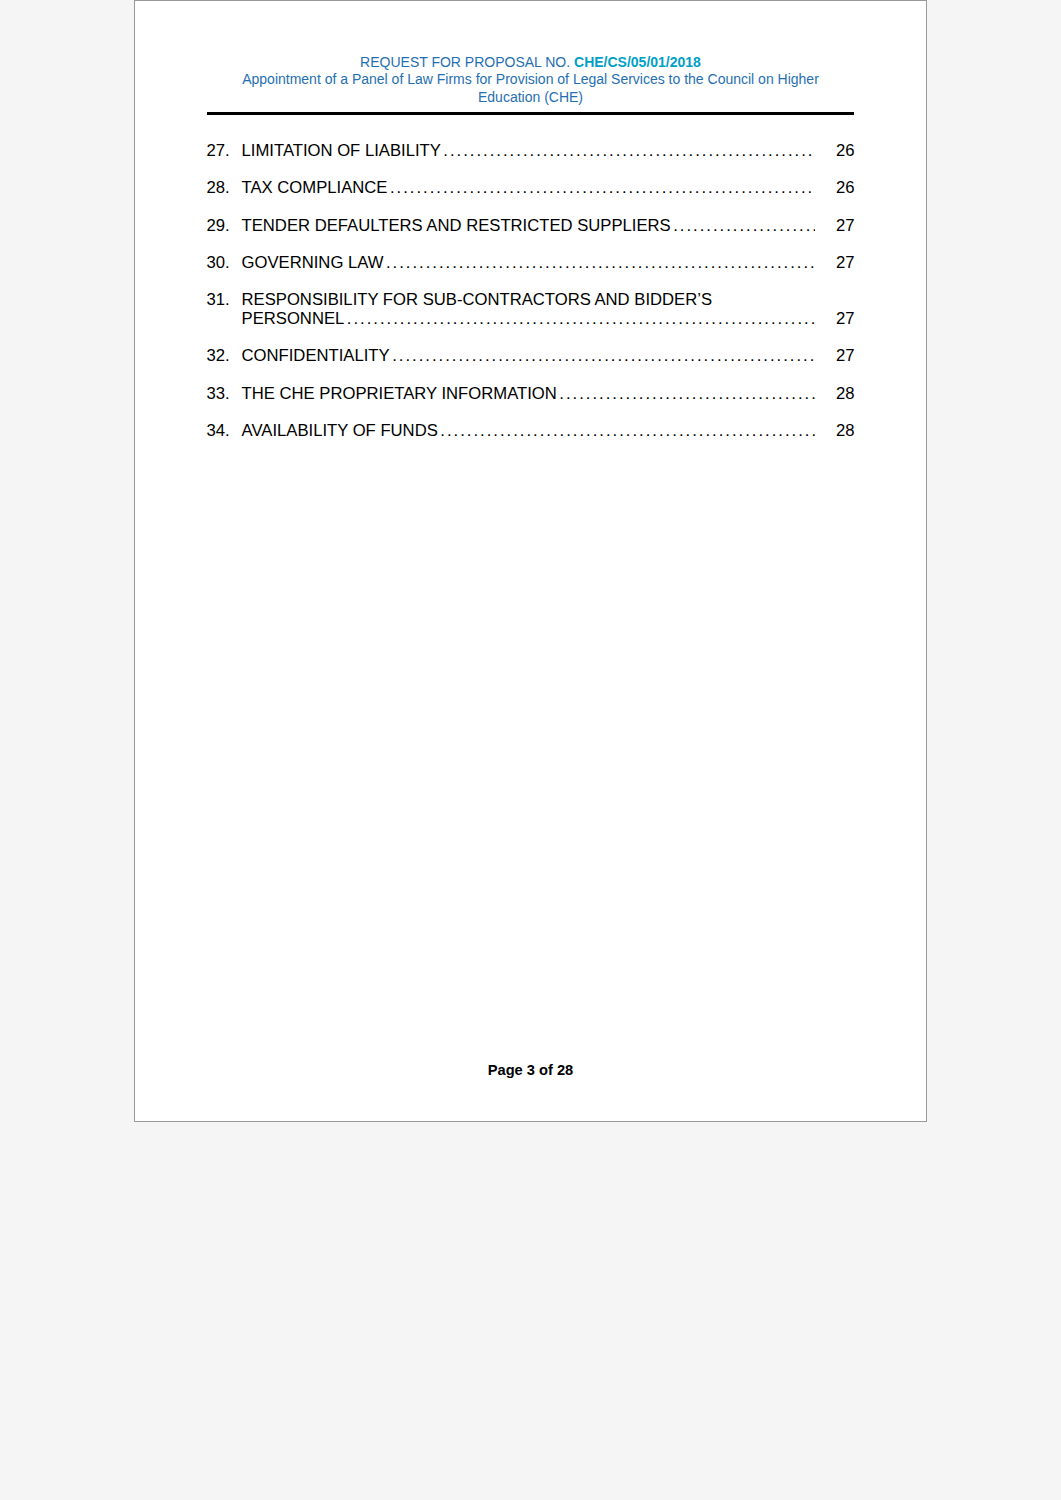REQUEST FOR PROPOSAL NO. CHE/CS/05/01/2018
Appointment of a Panel of Law Firms for Provision of Legal Services to the Council on Higher
Education (CHE)
27. LIMITATION OF LIABILITY .......................................................................... 26
28. TAX COMPLIANCE ..................................................................................... 26
29. TENDER DEFAULTERS AND RESTRICTED SUPPLIERS ........................ 27
30. GOVERNING LAW ..................................................................................... 27
31. RESPONSIBILITY FOR SUB-CONTRACTORS AND BIDDER’S
PERSONNEL .............................................................................................. 27
32. CONFIDENTIALITY ..................................................................................... 27
33. THE CHE PROPRIETARY INFORMATION ................................................ 28
34. AVAILABILITY OF FUNDS .......................................................................... 28
Page 3 of 28